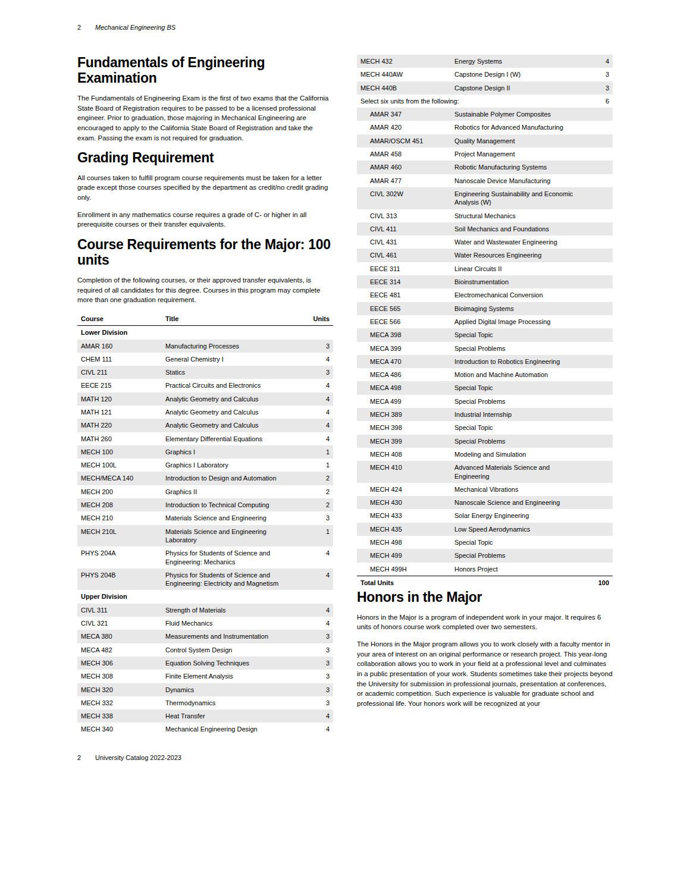2 Mechanical Engineering BS
Fundamentals of Engineering Examination
The Fundamentals of Engineering Exam is the first of two exams that the California State Board of Registration requires to be passed to be a licensed professional engineer. Prior to graduation, those majoring in Mechanical Engineering are encouraged to apply to the California State Board of Registration and take the exam. Passing the exam is not required for graduation.
Grading Requirement
All courses taken to fulfill program course requirements must be taken for a letter grade except those courses specified by the department as credit/no credit grading only.
Enrollment in any mathematics course requires a grade of C- or higher in all prerequisite courses or their transfer equivalents.
Course Requirements for the Major: 100 units
Completion of the following courses, or their approved transfer equivalents, is required of all candidates for this degree. Courses in this program may complete more than one graduation requirement.
| Course | Title | Units |
| --- | --- | --- |
| Lower Division |
| AMAR 160 | Manufacturing Processes | 3 |
| CHEM 111 | General Chemistry I | 4 |
| CIVL 211 | Statics | 3 |
| EECE 215 | Practical Circuits and Electronics | 4 |
| MATH 120 | Analytic Geometry and Calculus | 4 |
| MATH 121 | Analytic Geometry and Calculus | 4 |
| MATH 220 | Analytic Geometry and Calculus | 4 |
| MATH 260 | Elementary Differential Equations | 4 |
| MECH 100 | Graphics I | 1 |
| MECH 100L | Graphics I Laboratory | 1 |
| MECH/MECA 140 | Introduction to Design and Automation | 2 |
| MECH 200 | Graphics II | 2 |
| MECH 208 | Introduction to Technical Computing | 2 |
| MECH 210 | Materials Science and Engineering | 3 |
| MECH 210L | Materials Science and Engineering Laboratory | 1 |
| PHYS 204A | Physics for Students of Science and Engineering: Mechanics | 4 |
| PHYS 204B | Physics for Students of Science and Engineering: Electricity and Magnetism | 4 |
| Upper Division |
| CIVL 311 | Strength of Materials | 4 |
| CIVL 321 | Fluid Mechanics | 4 |
| MECA 380 | Measurements and Instrumentation | 3 |
| MECA 482 | Control System Design | 3 |
| MECH 306 | Equation Solving Techniques | 3 |
| MECH 308 | Finite Element Analysis | 3 |
| MECH 320 | Dynamics | 3 |
| MECH 332 | Thermodynamics | 3 |
| MECH 338 | Heat Transfer | 4 |
| MECH 340 | Mechanical Engineering Design | 4 |
| MECH 432 | Energy Systems | 4 |
| MECH 440AW | Capstone Design I (W) | 3 |
| MECH 440B | Capstone Design II | 3 |
| Select six units from the following: | 6 |
| AMAR 347 | Sustainable Polymer Composites | |
| AMAR 420 | Robotics for Advanced Manufacturing | |
| AMAR/OSCM 451 | Quality Management | |
| AMAR 458 | Project Management | |
| AMAR 460 | Robotic Manufacturing Systems | |
| AMAR 477 | Nanoscale Device Manufacturing | |
| CIVL 302W | Engineering Sustainability and Economic Analysis (W) | |
| CIVL 313 | Structural Mechanics | |
| CIVL 411 | Soil Mechanics and Foundations | |
| CIVL 431 | Water and Wastewater Engineering | |
| CIVL 461 | Water Resources Engineering | |
| EECE 311 | Linear Circuits II | |
| EECE 314 | Bioinstrumentation | |
| EECE 481 | Electromechanical Conversion | |
| EECE 565 | Bioimaging Systems | |
| EECE 566 | Applied Digital Image Processing | |
| MECA 398 | Special Topic | |
| MECA 399 | Special Problems | |
| MECA 470 | Introduction to Robotics Engineering | |
| MECA 486 | Motion and Machine Automation | |
| MECA 498 | Special Topic | |
| MECA 499 | Special Problems | |
| MECH 389 | Industrial Internship | |
| MECH 398 | Special Topic | |
| MECH 399 | Special Problems | |
| MECH 408 | Modeling and Simulation | |
| MECH 410 | Advanced Materials Science and Engineering | |
| MECH 424 | Mechanical Vibrations | |
| MECH 430 | Nanoscale Science and Engineering | |
| MECH 433 | Solar Energy Engineering | |
| MECH 435 | Low Speed Aerodynamics | |
| MECH 498 | Special Topic | |
| MECH 499 | Special Problems | |
| MECH 499H | Honors Project | |
| Total Units | 100 |
Honors in the Major
Honors in the Major is a program of independent work in your major. It requires 6 units of honors course work completed over two semesters.
The Honors in the Major program allows you to work closely with a faculty mentor in your area of interest on an original performance or research project. This year-long collaboration allows you to work in your field at a professional level and culminates in a public presentation of your work. Students sometimes take their projects beyond the University for submission in professional journals, presentation at conferences, or academic competition. Such experience is valuable for graduate school and professional life. Your honors work will be recognized at your
2 University Catalog 2022-2023